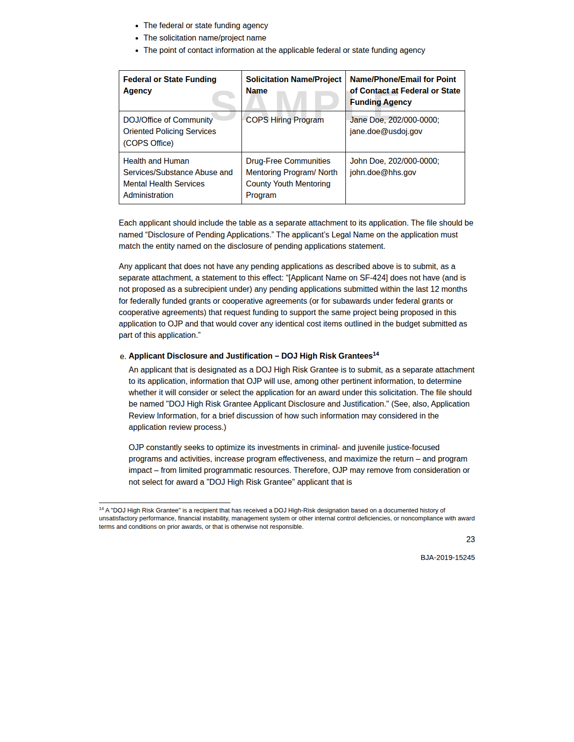The federal or state funding agency
The solicitation name/project name
The point of contact information at the applicable federal or state funding agency
SAMPLE
| Federal or State Funding Agency | Solicitation Name/Project Name | Name/Phone/Email for Point of Contact at Federal or State Funding Agency |
| --- | --- | --- |
| DOJ/Office of Community Oriented Policing Services (COPS Office) | COPS Hiring Program | Jane Doe, 202/000-0000; jane.doe@usdoj.gov |
| Health and Human Services/Substance Abuse and Mental Health Services Administration | Drug-Free Communities Mentoring Program/ North County Youth Mentoring Program | John Doe, 202/000-0000; john.doe@hhs.gov |
Each applicant should include the table as a separate attachment to its application. The file should be named “Disclosure of Pending Applications.” The applicant’s Legal Name on the application must match the entity named on the disclosure of pending applications statement.
Any applicant that does not have any pending applications as described above is to submit, as a separate attachment, a statement to this effect: “[Applicant Name on SF-424] does not have (and is not proposed as a subrecipient under) any pending applications submitted within the last 12 months for federally funded grants or cooperative agreements (or for subawards under federal grants or cooperative agreements) that request funding to support the same project being proposed in this application to OJP and that would cover any identical cost items outlined in the budget submitted as part of this application.”
Applicant Disclosure and Justification – DOJ High Risk Grantees14 An applicant that is designated as a DOJ High Risk Grantee is to submit, as a separate attachment to its application, information that OJP will use, among other pertinent information, to determine whether it will consider or select the application for an award under this solicitation. The file should be named "DOJ High Risk Grantee Applicant Disclosure and Justification." (See, also, Application Review Information, for a brief discussion of how such information may considered in the application review process.)
OJP constantly seeks to optimize its investments in criminal- and juvenile justice-focused programs and activities, increase program effectiveness, and maximize the return – and program impact – from limited programmatic resources. Therefore, OJP may remove from consideration or not select for award a "DOJ High Risk Grantee" applicant that is
14 A "DOJ High Risk Grantee" is a recipient that has received a DOJ High-Risk designation based on a documented history of unsatisfactory performance, financial instability, management system or other internal control deficiencies, or noncompliance with award terms and conditions on prior awards, or that is otherwise not responsible.
23
BJA-2019-15245